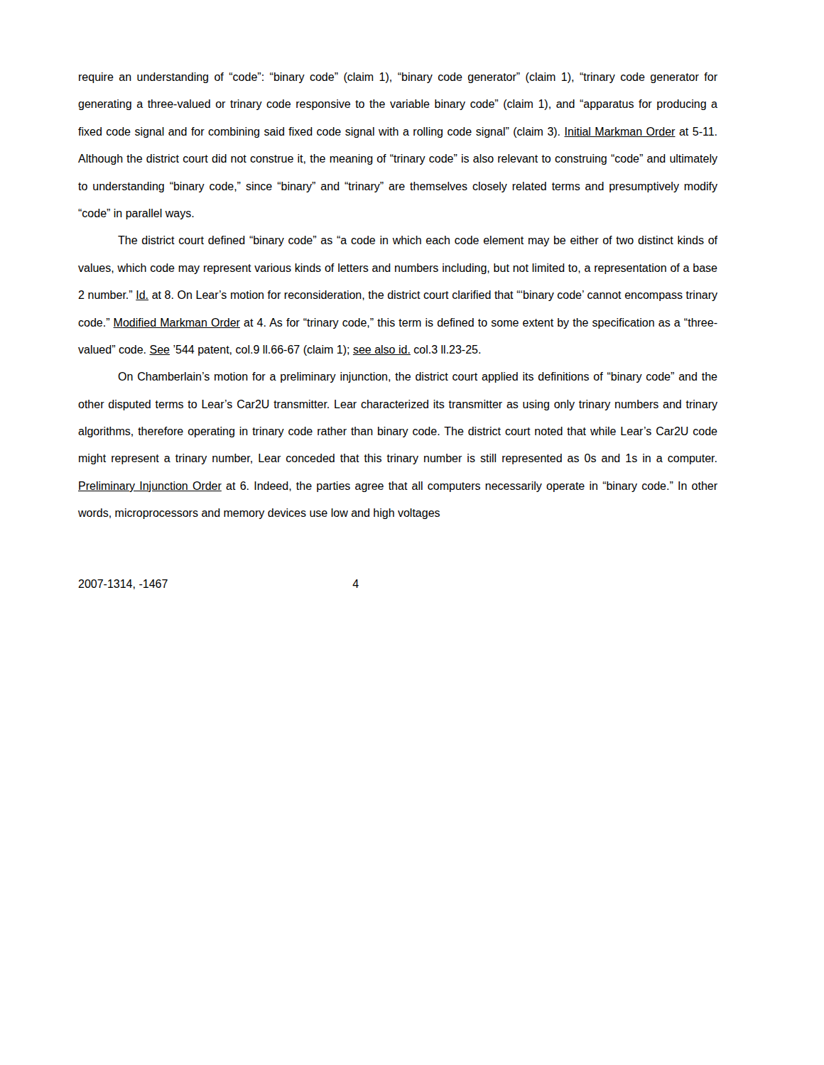require an understanding of “code”: “binary code” (claim 1), “binary code generator” (claim 1), “trinary code generator for generating a three-valued or trinary code responsive to the variable binary code” (claim 1), and “apparatus for producing a fixed code signal and for combining said fixed code signal with a rolling code signal” (claim 3). Initial Markman Order at 5-11. Although the district court did not construe it, the meaning of “trinary code” is also relevant to construing “code” and ultimately to understanding “binary code,” since “binary” and “trinary” are themselves closely related terms and presumptively modify “code” in parallel ways.
The district court defined “binary code” as “a code in which each code element may be either of two distinct kinds of values, which code may represent various kinds of letters and numbers including, but not limited to, a representation of a base 2 number.” Id. at 8. On Lear’s motion for reconsideration, the district court clarified that “‘binary code’ cannot encompass trinary code.” Modified Markman Order at 4. As for “trinary code,” this term is defined to some extent by the specification as a “three-valued” code. See ’544 patent, col.9 ll.66-67 (claim 1); see also id. col.3 ll.23-25.
On Chamberlain’s motion for a preliminary injunction, the district court applied its definitions of “binary code” and the other disputed terms to Lear’s Car2U transmitter. Lear characterized its transmitter as using only trinary numbers and trinary algorithms, therefore operating in trinary code rather than binary code. The district court noted that while Lear’s Car2U code might represent a trinary number, Lear conceded that this trinary number is still represented as 0s and 1s in a computer. Preliminary Injunction Order at 6. Indeed, the parties agree that all computers necessarily operate in “binary code.” In other words, microprocessors and memory devices use low and high voltages
2007-1314, -1467 4